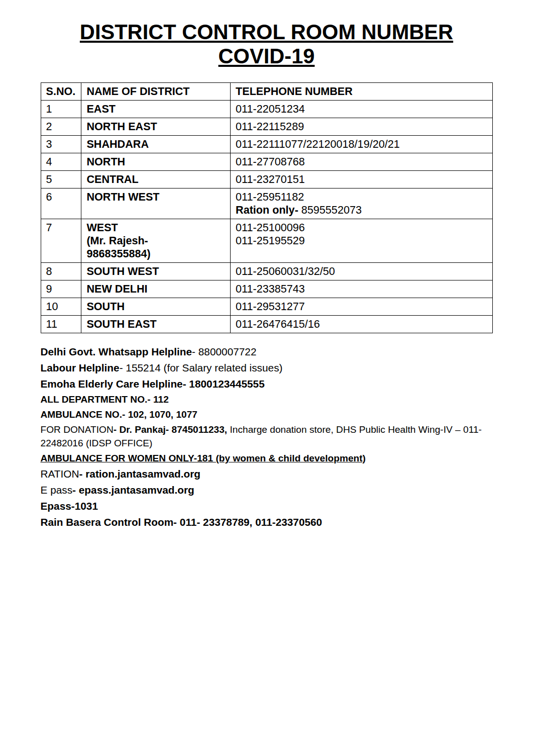DISTRICT CONTROL ROOM NUMBERCOVID-19
| S.NO. | NAME OF DISTRICT | TELEPHONE NUMBER |
| --- | --- | --- |
| 1 | EAST | 011-22051234 |
| 2 | NORTH EAST | 011-22115289 |
| 3 | SHAHDARA | 011-22111077/22120018/19/20/21 |
| 4 | NORTH | 011-27708768 |
| 5 | CENTRAL | 011-23270151 |
| 6 | NORTH WEST | 011-25951182 Ration only- 8595552073 |
| 7 | WEST (Mr. Rajesh- 9868355884) | 011-25100096 011-25195529 |
| 8 | SOUTH WEST | 011-25060031/32/50 |
| 9 | NEW DELHI | 011-23385743 |
| 10 | SOUTH | 011-29531277 |
| 11 | SOUTH EAST | 011-26476415/16 |
Delhi Govt. Whatsapp Helpline- 8800007722
Labour Helpline- 155214 (for Salary related issues)
Emoha Elderly Care Helpline- 1800123445555
ALL DEPARTMENT NO.- 112
AMBULANCE NO.- 102, 1070, 1077
FOR DONATION- Dr. Pankaj- 8745011233, Incharge donation store, DHS Public Health Wing-IV – 011-22482016 (IDSP OFFICE)
AMBULANCE FOR WOMEN ONLY-181 (by women & child development)
RATION- ration.jantasamvad.org
E pass- epass.jantasamvad.org
Epass-1031
Rain Basera Control Room- 011- 23378789, 011-23370560